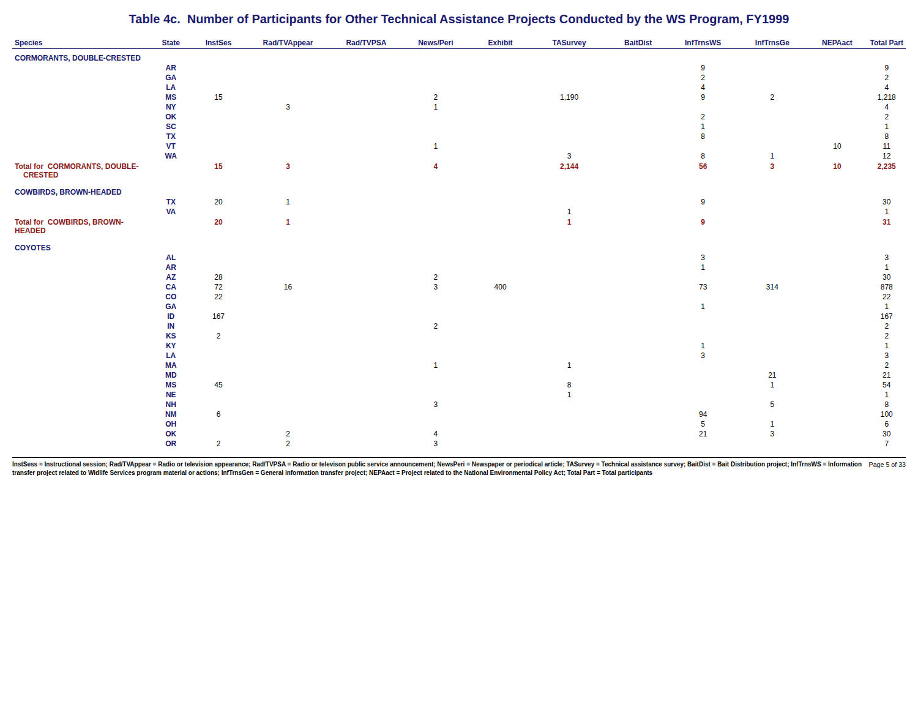Table 4c. Number of Participants for Other Technical Assistance Projects Conducted by the WS Program, FY1999
| Species | State | InstSes | Rad/TVAppear | Rad/TVPSA | News/Peri | Exhibit | TASurvey | BaitDist | InfTrnsWS | InfTrnsGe | NEPAact | Total Part |
| --- | --- | --- | --- | --- | --- | --- | --- | --- | --- | --- | --- | --- |
| CORMORANTS, DOUBLE-CRESTED |
| | AR | | | | | | | | 9 | | | 9 |
| | GA | | | | | | | | 2 | | | 2 |
| | LA | | | | | | | | 4 | | | 4 |
| | MS | 15 | | | 2 | | 1,190 | | 9 | 2 | | 1,218 |
| | NY | | 3 | | 1 | | | | | | | 4 |
| | OK | | | | | | | | 2 | | | 2 |
| | SC | | | | | | | | 1 | | | 1 |
| | TX | | | | | | | | 8 | | | 8 |
| | VT | | | | 1 | | | | | | 10 | 11 |
| | WA | | | | | | 3 | | 8 | 1 | | 12 |
| Total for CORMORANTS, DOUBLE- CRESTED | | 15 | 3 | | 4 | | 2,144 | | 56 | 3 | 10 | 2,235 |
| COWBIRDS, BROWN-HEADED |
| | TX | 20 | 1 | | | | | | 9 | | | 30 |
| | VA | | | | | | 1 | | | | | 1 |
| Total for COWBIRDS, BROWN-HEADED | | 20 | 1 | | | | 1 | | 9 | | | 31 |
| COYOTES |
| | AL | | | | | | | | 3 | | | 3 |
| | AR | | | | | | | | 1 | | | 1 |
| | AZ | 28 | | | 2 | | | | | | | 30 |
| | CA | 72 | 16 | | 3 | 400 | | | 73 | 314 | | 878 |
| | CO | 22 | | | | | | | | | | 22 |
| | GA | | | | | | | | 1 | | | 1 |
| | ID | 167 | | | | | | | | | | 167 |
| | IN | | | | 2 | | | | | | | 2 |
| | KS | 2 | | | | | | | | | | 2 |
| | KY | | | | | | | | 1 | | | 1 |
| | LA | | | | | | | | 3 | | | 3 |
| | MA | | | | 1 | | 1 | | | | | 2 |
| | MD | | | | | | | | | 21 | | 21 |
| | MS | 45 | | | | | 8 | | | 1 | | 54 |
| | NE | | | | | | 1 | | | | | 1 |
| | NH | | | | 3 | | | | | 5 | | 8 |
| | NM | 6 | | | | | | | 94 | | | 100 |
| | OH | | | | | | | | 5 | 1 | | 6 |
| | OK | | 2 | | 4 | | | | 21 | 3 | | 30 |
| | OR | 2 | 2 | | 3 | | | | | | | 7 |
Page 5 of 33 InstSess = Instructional session; Rad/TVAppear = Radio or television appearance; Rad/TVPSA = Radio or televison public service announcement; NewsPeri = Newspaper or periodical article; TASurvey = Technical assistance survey; BaitDist = Bait Distribution project; InfTrnsWS = Information transfer project related to Widlife Services program material or actions; InfTrnsGen = General information transfer project; NEPAact = Project related to the National Environmental Policy Act; Total Part = Total participants